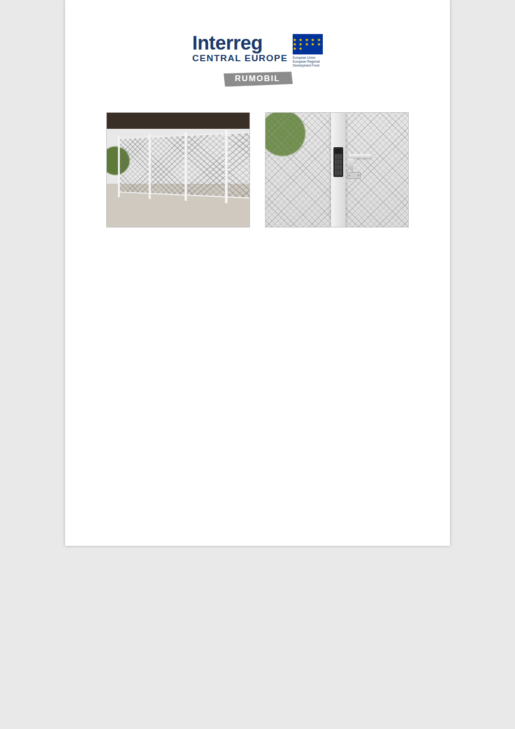Interreg CENTRAL EUROPE
★ ★ ★ ★ ★ ★ ★ ★ ★ ★ ★ ★
European Union
European Regional
Development Fund
RUMOBIL